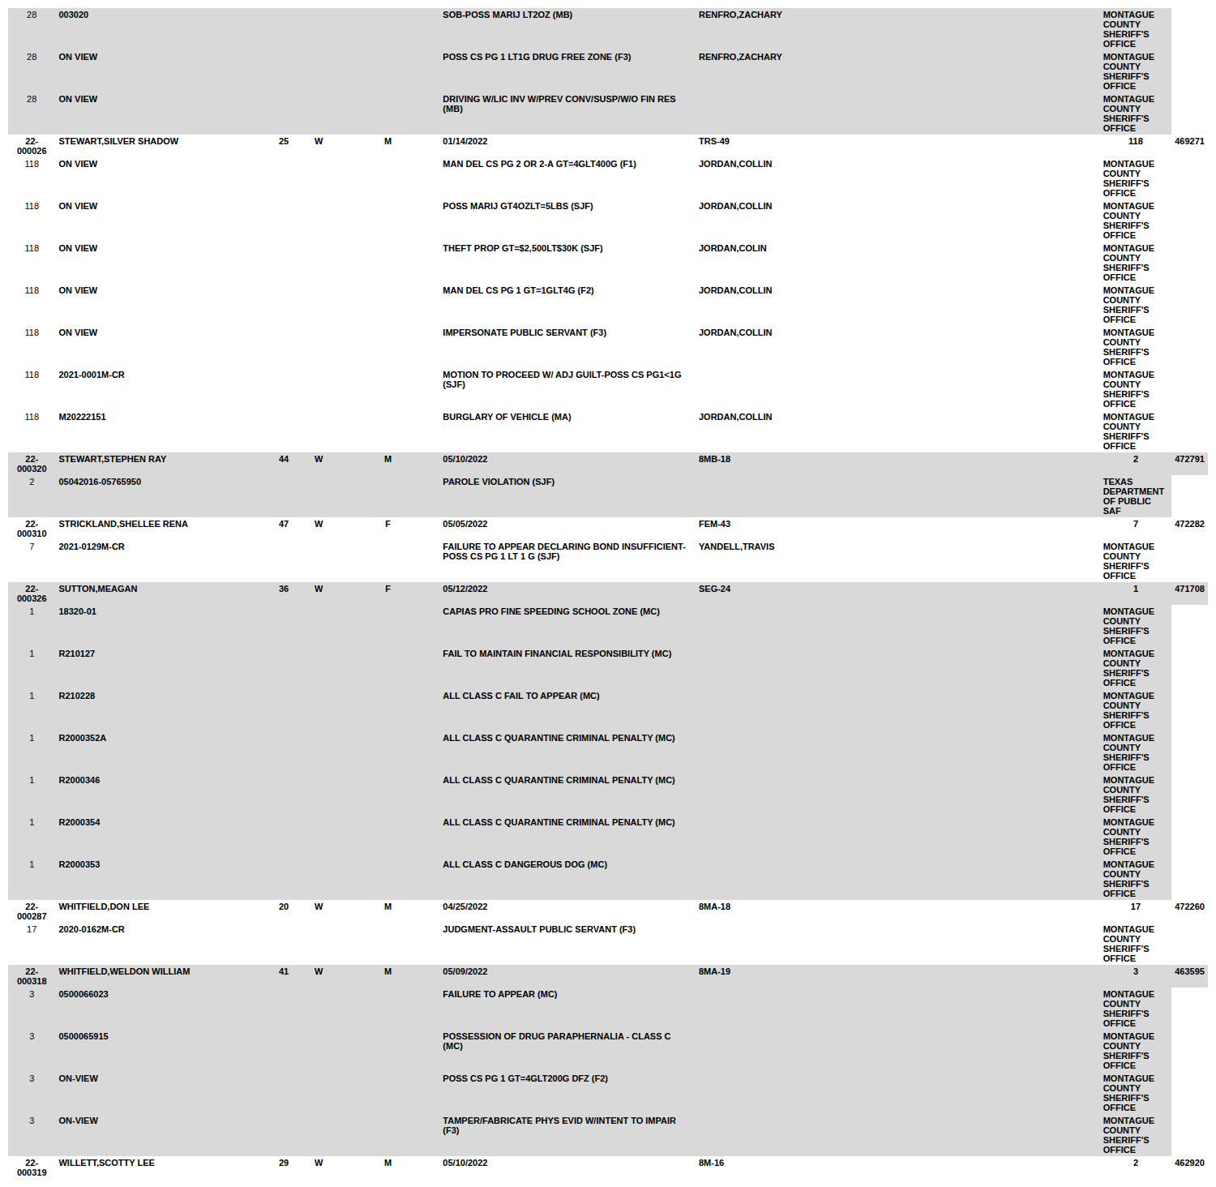| 28 | 003020 | | | | SOB-POSS MARIJ LT2OZ (MB) | RENFRO,ZACHARY | | MONTAGUE COUNTY SHERIFF'S OFFICE |
| 28 | ON VIEW | | | | POSS CS PG 1 LT1G DRUG FREE ZONE (F3) | RENFRO,ZACHARY | | MONTAGUE COUNTY SHERIFF'S OFFICE |
| 28 | ON VIEW | | | | DRIVING W/LIC INV W/PREV CONV/SUSP/W/O FIN RES (MB) | | | MONTAGUE COUNTY SHERIFF'S OFFICE |
| 22-000026 | STEWART,SILVER SHADOW | 25 | W | M | 01/14/2022 | TRS-49 | | 118 | 469271 |
| 118 | ON VIEW | | | | MAN DEL CS PG 2 OR 2-A GT=4GLT400G (F1) | JORDAN,COLLIN | | MONTAGUE COUNTY SHERIFF'S OFFICE |
| 118 | ON VIEW | | | | POSS MARIJ GT4OZLT=5LBS (SJF) | JORDAN,COLLIN | | MONTAGUE COUNTY SHERIFF'S OFFICE |
| 118 | ON VIEW | | | | THEFT PROP GT=$2,500LT$30K (SJF) | JORDAN,COLIN | | MONTAGUE COUNTY SHERIFF'S OFFICE |
| 118 | ON VIEW | | | | MAN DEL CS PG 1 GT=1GLT4G (F2) | JORDAN,COLLIN | | MONTAGUE COUNTY SHERIFF'S OFFICE |
| 118 | ON VIEW | | | | IMPERSONATE PUBLIC SERVANT (F3) | JORDAN,COLLIN | | MONTAGUE COUNTY SHERIFF'S OFFICE |
| 118 | 2021-0001M-CR | | | | MOTION TO PROCEED W/ ADJ GUILT-POSS CS PG1<1G (SJF) | | | MONTAGUE COUNTY SHERIFF'S OFFICE |
| 118 | M20222151 | | | | BURGLARY OF VEHICLE (MA) | JORDAN,COLLIN | | MONTAGUE COUNTY SHERIFF'S OFFICE |
| 22-000320 | STEWART,STEPHEN RAY | 44 | W | M | 05/10/2022 | 8MB-18 | | 2 | 472791 |
| 2 | 05042016-05765950 | | | | PAROLE VIOLATION (SJF) | | | TEXAS DEPARTMENT OF PUBLIC SAF |
| 22-000310 | STRICKLAND,SHELLEE RENA | 47 | W | F | 05/05/2022 | FEM-43 | | 7 | 472282 |
| 7 | 2021-0129M-CR | | | | FAILURE TO APPEAR DECLARING BOND INSUFFICIENT- POSS CS PG 1 LT 1 G (SJF) | YANDELL,TRAVIS | | MONTAGUE COUNTY SHERIFF'S OFFICE |
| 22-000326 | SUTTON,MEAGAN | 36 | W | F | 05/12/2022 | SEG-24 | | 1 | 471708 |
| 1 | 18320-01 | | | | CAPIAS PRO FINE SPEEDING SCHOOL ZONE (MC) | | | MONTAGUE COUNTY SHERIFF'S OFFICE |
| 1 | R210127 | | | | FAIL TO MAINTAIN FINANCIAL RESPONSIBILITY (MC) | | | MONTAGUE COUNTY SHERIFF'S OFFICE |
| 1 | R210228 | | | | ALL CLASS C FAIL TO APPEAR (MC) | | | MONTAGUE COUNTY SHERIFF'S OFFICE |
| 1 | R2000352A | | | | ALL CLASS C QUARANTINE CRIMINAL PENALTY (MC) | | | MONTAGUE COUNTY SHERIFF'S OFFICE |
| 1 | R2000346 | | | | ALL CLASS C QUARANTINE CRIMINAL PENALTY (MC) | | | MONTAGUE COUNTY SHERIFF'S OFFICE |
| 1 | R2000354 | | | | ALL CLASS C QUARANTINE CRIMINAL PENALTY (MC) | | | MONTAGUE COUNTY SHERIFF'S OFFICE |
| 1 | R2000353 | | | | ALL CLASS C DANGEROUS DOG (MC) | | | MONTAGUE COUNTY SHERIFF'S OFFICE |
| 22-000287 | WHITFIELD,DON LEE | 20 | W | M | 04/25/2022 | 8MA-18 | | 17 | 472260 |
| 17 | 2020-0162M-CR | | | | JUDGMENT-ASSAULT PUBLIC SERVANT (F3) | | | MONTAGUE COUNTY SHERIFF'S OFFICE |
| 22-000318 | WHITFIELD,WELDON WILLIAM | 41 | W | M | 05/09/2022 | 8MA-19 | | 3 | 463595 |
| 3 | 0500066023 | | | | FAILURE TO APPEAR (MC) | | | MONTAGUE COUNTY SHERIFF'S OFFICE |
| 3 | 0500065915 | | | | POSSESSION OF DRUG PARAPHERNALIA - CLASS C (MC) | | | MONTAGUE COUNTY SHERIFF'S OFFICE |
| 3 | ON-VIEW | | | | POSS CS PG 1 GT=4GLT200G DFZ (F2) | | | MONTAGUE COUNTY SHERIFF'S OFFICE |
| 3 | ON-VIEW | | | | TAMPER/FABRICATE PHYS EVID W/INTENT TO IMPAIR (F3) | | | MONTAGUE COUNTY SHERIFF'S OFFICE |
| 22-000319 | WILLETT,SCOTTY LEE | 29 | W | M | 05/10/2022 | 8M-16 | | 2 | 462920 |